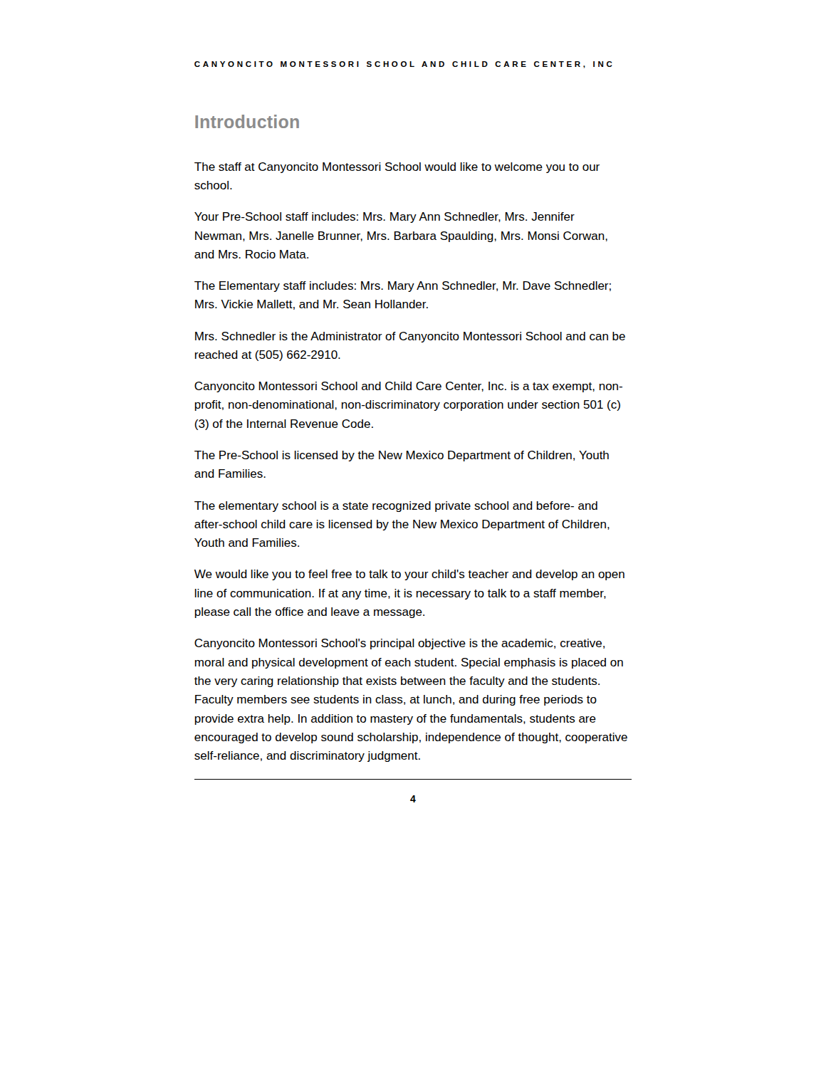Canyoncito Montessori School and Child Care Center, Inc
Introduction
The staff at Canyoncito Montessori School would like to welcome you to our school.
Your Pre-School staff includes: Mrs. Mary Ann Schnedler, Mrs. Jennifer Newman, Mrs. Janelle Brunner, Mrs. Barbara Spaulding, Mrs. Monsi Corwan, and Mrs. Rocio Mata.
The Elementary staff includes: Mrs. Mary Ann Schnedler, Mr. Dave Schnedler; Mrs. Vickie Mallett, and Mr. Sean Hollander.
Mrs. Schnedler is the Administrator of Canyoncito Montessori School and can be reached at (505) 662-2910.
Canyoncito Montessori School and Child Care Center, Inc. is a tax exempt, non-profit, non-denominational, non-discriminatory corporation under section 501 (c)(3) of the Internal Revenue Code.
The Pre-School is licensed by the New Mexico Department of Children, Youth and Families.
The elementary school is a state recognized private school and before- and after-school child care is licensed by the New Mexico Department of Children, Youth and Families.
We would like you to feel free to talk to your child's teacher and develop an open line of communication. If at any time, it is necessary to talk to a staff member, please call the office and leave a message.
Canyoncito Montessori School's principal objective is the academic, creative, moral and physical development of each student. Special emphasis is placed on the very caring relationship that exists between the faculty and the students. Faculty members see students in class, at lunch, and during free periods to provide extra help. In addition to mastery of the fundamentals, students are encouraged to develop sound scholarship, independence of thought, cooperative self-reliance, and discriminatory judgment.
4